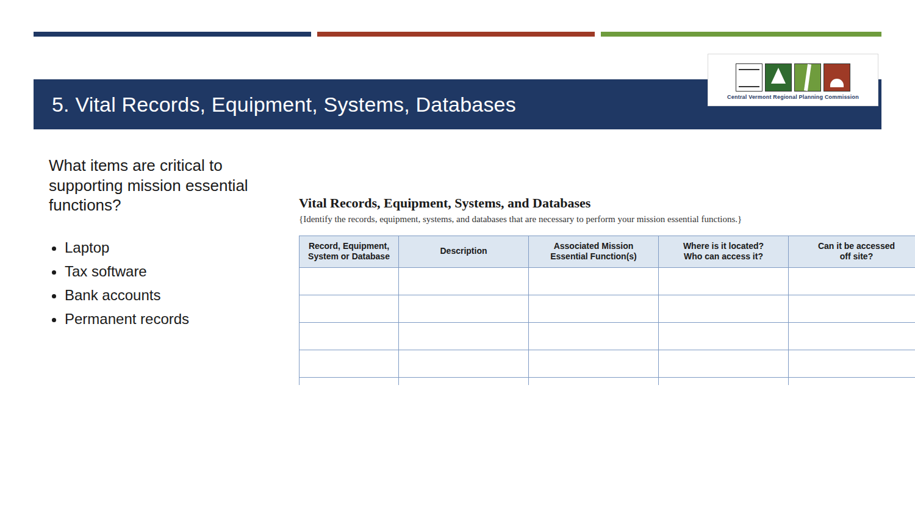5. Vital Records, Equipment, Systems, Databases
Central Vermont Regional Planning Commission
What items are critical to supporting mission essential functions?
Laptop
Tax software
Bank accounts
Permanent records
Vital Records, Equipment, Systems, and Databases
{Identify the records, equipment, systems, and databases that are necessary to perform your mission essential functions.}
| Record, Equipment, System or Database | Description | Associated Mission Essential Function(s) | Where is it located? Who can access it? | Can it be accessed off site? |
| --- | --- | --- | --- | --- |